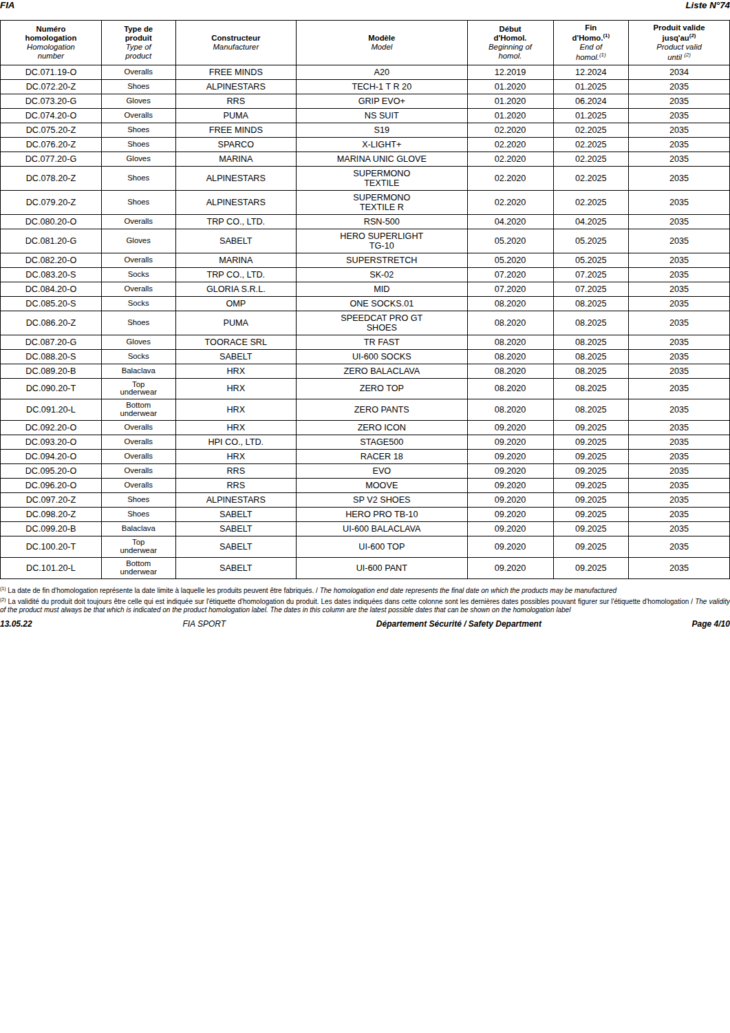FIA Liste N°74
| Numéro homologation Homologation number | Type de produit Type of product | Constructeur Manufacturer | Modèle Model | Début d'Homol. Beginning of homol. | Fin d'Homo. (1) End of homol. (1) | Produit valide jusq'au (2) Product valid until (2) |
| --- | --- | --- | --- | --- | --- | --- |
| DC.071.19-O | Overalls | FREE MINDS | A20 | 12.2019 | 12.2024 | 2034 |
| DC.072.20-Z | Shoes | ALPINESTARS | TECH-1 T R 20 | 01.2020 | 01.2025 | 2035 |
| DC.073.20-G | Gloves | RRS | GRIP EVO+ | 01.2020 | 06.2024 | 2035 |
| DC.074.20-O | Overalls | PUMA | NS SUIT | 01.2020 | 01.2025 | 2035 |
| DC.075.20-Z | Shoes | FREE MINDS | S19 | 02.2020 | 02.2025 | 2035 |
| DC.076.20-Z | Shoes | SPARCO | X-LIGHT+ | 02.2020 | 02.2025 | 2035 |
| DC.077.20-G | Gloves | MARINA | MARINA UNIC GLOVE | 02.2020 | 02.2025 | 2035 |
| DC.078.20-Z | Shoes | ALPINESTARS | SUPERMONO TEXTILE | 02.2020 | 02.2025 | 2035 |
| DC.079.20-Z | Shoes | ALPINESTARS | SUPERMONO TEXTILE R | 02.2020 | 02.2025 | 2035 |
| DC.080.20-O | Overalls | TRP CO., LTD. | RSN-500 | 04.2020 | 04.2025 | 2035 |
| DC.081.20-G | Gloves | SABELT | HERO SUPERLIGHT TG-10 | 05.2020 | 05.2025 | 2035 |
| DC.082.20-O | Overalls | MARINA | SUPERSTRETCH | 05.2020 | 05.2025 | 2035 |
| DC.083.20-S | Socks | TRP CO., LTD. | SK-02 | 07.2020 | 07.2025 | 2035 |
| DC.084.20-O | Overalls | GLORIA S.R.L. | MID | 07.2020 | 07.2025 | 2035 |
| DC.085.20-S | Socks | OMP | ONE SOCKS.01 | 08.2020 | 08.2025 | 2035 |
| DC.086.20-Z | Shoes | PUMA | SPEEDCAT PRO GT SHOES | 08.2020 | 08.2025 | 2035 |
| DC.087.20-G | Gloves | TOORACE SRL | TR FAST | 08.2020 | 08.2025 | 2035 |
| DC.088.20-S | Socks | SABELT | UI-600 SOCKS | 08.2020 | 08.2025 | 2035 |
| DC.089.20-B | Balaclava | HRX | ZERO BALACLAVA | 08.2020 | 08.2025 | 2035 |
| DC.090.20-T | Top underwear | HRX | ZERO TOP | 08.2020 | 08.2025 | 2035 |
| DC.091.20-L | Bottom underwear | HRX | ZERO PANTS | 08.2020 | 08.2025 | 2035 |
| DC.092.20-O | Overalls | HRX | ZERO ICON | 09.2020 | 09.2025 | 2035 |
| DC.093.20-O | Overalls | HPI CO., LTD. | STAGE500 | 09.2020 | 09.2025 | 2035 |
| DC.094.20-O | Overalls | HRX | RACER 18 | 09.2020 | 09.2025 | 2035 |
| DC.095.20-O | Overalls | RRS | EVO | 09.2020 | 09.2025 | 2035 |
| DC.096.20-O | Overalls | RRS | MOOVE | 09.2020 | 09.2025 | 2035 |
| DC.097.20-Z | Shoes | ALPINESTARS | SP V2 SHOES | 09.2020 | 09.2025 | 2035 |
| DC.098.20-Z | Shoes | SABELT | HERO PRO TB-10 | 09.2020 | 09.2025 | 2035 |
| DC.099.20-B | Balaclava | SABELT | UI-600 BALACLAVA | 09.2020 | 09.2025 | 2035 |
| DC.100.20-T | Top underwear | SABELT | UI-600 TOP | 09.2020 | 09.2025 | 2035 |
| DC.101.20-L | Bottom underwear | SABELT | UI-600 PANT | 09.2020 | 09.2025 | 2035 |
(1) La date de fin d'homologation représente la date limite à laquelle les produits peuvent être fabriqués. / The homologation end date represents the final date on which the products may be manufactured
(2) La validité du produit doit toujours être celle qui est indiquée sur l'étiquette d'homologation du produit. Les dates indiquées dans cette colonne sont les dernières dates possibles pouvant figurer sur l'étiquette d'homologation / The validity of the product must always be that which is indicated on the product homologation label. The dates in this column are the latest possible dates that can be shown on the homologation label
13.05.22 FIA SPORT Département Sécurité / Safety Department Page 4/10